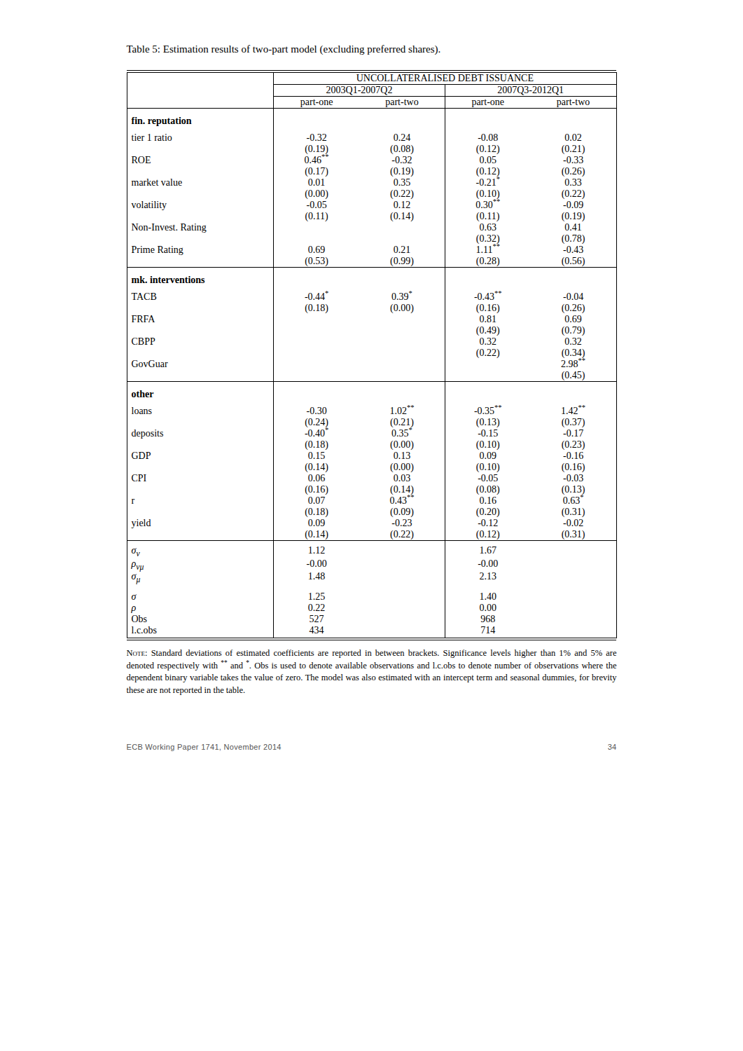Table 5: Estimation results of two-part model (excluding preferred shares).
| | UNCOLLATERALISED DEBT ISSUANCE |
| | 2003Q1-2007Q2 | 2007Q3-2012Q1 |
| | part-one | part-two | part-one | part-two |
| fin. reputation | | | | |
| tier 1 ratio | -0.32 | 0.24 | -0.08 | 0.02 |
| | (0.19) | (0.08) | (0.12) | (0.21) |
| ROE | 0.46 ** | -0.32 | 0.05 | -0.33 |
| | (0.17) | (0.19) | (0.12) | (0.26) |
| market value | 0.01 | 0.35 | -0.21 * | 0.33 |
| | (0.00) | (0.22) | (0.10) | (0.22) |
| volatility | -0.05 | 0.12 | 0.30 ** | -0.09 |
| | (0.11) | (0.14) | (0.11) | (0.19) |
| Non-Invest. Rating | | | 0.63 | 0.41 |
| | | | (0.32) | (0.78) |
| Prime Rating | 0.69 | 0.21 | 1.11 ** | -0.43 |
| | (0.53) | (0.99) | (0.28) | (0.56) |
| mk. interventions | | | | |
| TACB | -0.44 * | 0.39 * | -0.43 ** | -0.04 |
| | (0.18) | (0.00) | (0.16) | (0.26) |
| FRFA | | | 0.81 | 0.69 |
| | | | (0.49) | (0.79) |
| CBPP | | | 0.32 | 0.32 |
| | | | (0.22) | (0.34) |
| GovGuar | | | | 2.98 ** |
| | | | | (0.45) |
| other | | | | |
| loans | -0.30 | 1.02 ** | -0.35 ** | 1.42 ** |
| | (0.24) | (0.21) | (0.13) | (0.37) |
| deposits | -0.40 * | 0.35 * | -0.15 | -0.17 |
| | (0.18) | (0.00) | (0.10) | (0.23) |
| GDP | 0.15 | 0.13 | 0.09 | -0.16 |
| | (0.14) | (0.00) | (0.10) | (0.16) |
| CPI | 0.06 | 0.03 | -0.05 | -0.03 |
| | (0.16) | (0.14) | (0.08) | (0.13) |
| r | 0.07 | 0.43 ** | 0.16 | 0.63 * |
| | (0.18) | (0.09) | (0.20) | (0.31) |
| yield | 0.09 | -0.23 | -0.12 | -0.02 |
| | (0.14) | (0.22) | (0.12) | (0.31) |
| σ ν | 1.12 | | 1.67 | |
| ρ νμ | -0.00 | | -0.00 | |
| σ μ | 1.48 | | 2.13 | |
| σ | 1.25 | | 1.40 | |
| ρ | 0.22 | | 0.00 | |
| Obs | 527 | | 968 | |
| l.c.obs | 434 | | 714 | |
Note: Standard deviations of estimated coefficients are reported in between brackets. Significance levels higher than 1% and 5% are denoted respectively with ** and *. Obs is used to denote available observations and l.c.obs to denote number of observations where the dependent binary variable takes the value of zero. The model was also estimated with an intercept term and seasonal dummies, for brevity these are not reported in the table.
ECB Working Paper 1741, November 2014 34